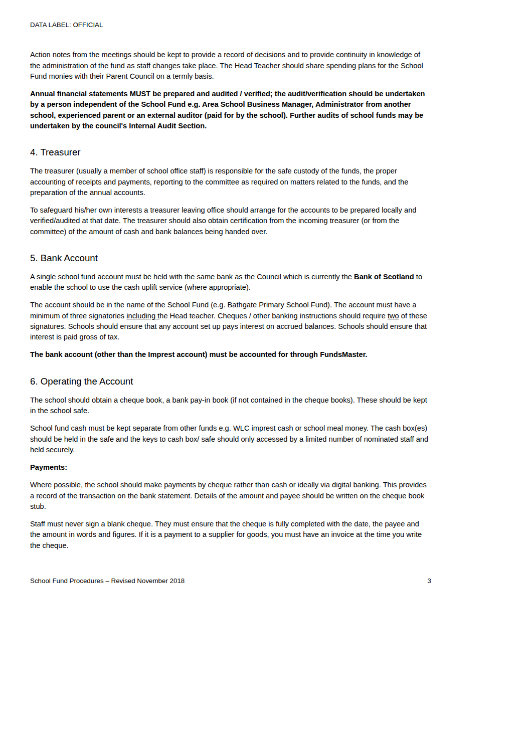DATA LABEL: OFFICIAL
Action notes from the meetings should be kept to provide a record of decisions and to provide continuity in knowledge of the administration of the fund as staff changes take place. The Head Teacher should share spending plans for the School Fund monies with their Parent Council on a termly basis.
Annual financial statements MUST be prepared and audited / verified; the audit/verification should be undertaken by a person independent of the School Fund e.g. Area School Business Manager, Administrator from another school, experienced parent or an external auditor (paid for by the school). Further audits of school funds may be undertaken by the council's Internal Audit Section.
4. Treasurer
The treasurer (usually a member of school office staff) is responsible for the safe custody of the funds, the proper accounting of receipts and payments, reporting to the committee as required on matters related to the funds, and the preparation of the annual accounts.
To safeguard his/her own interests a treasurer leaving office should arrange for the accounts to be prepared locally and verified/audited at that date. The treasurer should also obtain certification from the incoming treasurer (or from the committee) of the amount of cash and bank balances being handed over.
5. Bank Account
A single school fund account must be held with the same bank as the Council which is currently the Bank of Scotland to enable the school to use the cash uplift service (where appropriate).
The account should be in the name of the School Fund (e.g. Bathgate Primary School Fund). The account must have a minimum of three signatories including the Head teacher. Cheques / other banking instructions should require two of these signatures. Schools should ensure that any account set up pays interest on accrued balances. Schools should ensure that interest is paid gross of tax.
The bank account (other than the Imprest account) must be accounted for through FundsMaster.
6. Operating the Account
The school should obtain a cheque book, a bank pay-in book (if not contained in the cheque books). These should be kept in the school safe.
School fund cash must be kept separate from other funds e.g. WLC imprest cash or school meal money. The cash box(es) should be held in the safe and the keys to cash box/ safe should only accessed by a limited number of nominated staff and held securely.
Payments:
Where possible, the school should make payments by cheque rather than cash or ideally via digital banking. This provides a record of the transaction on the bank statement. Details of the amount and payee should be written on the cheque book stub.
Staff must never sign a blank cheque. They must ensure that the cheque is fully completed with the date, the payee and the amount in words and figures. If it is a payment to a supplier for goods, you must have an invoice at the time you write the cheque.
School Fund Procedures – Revised November 2018 3